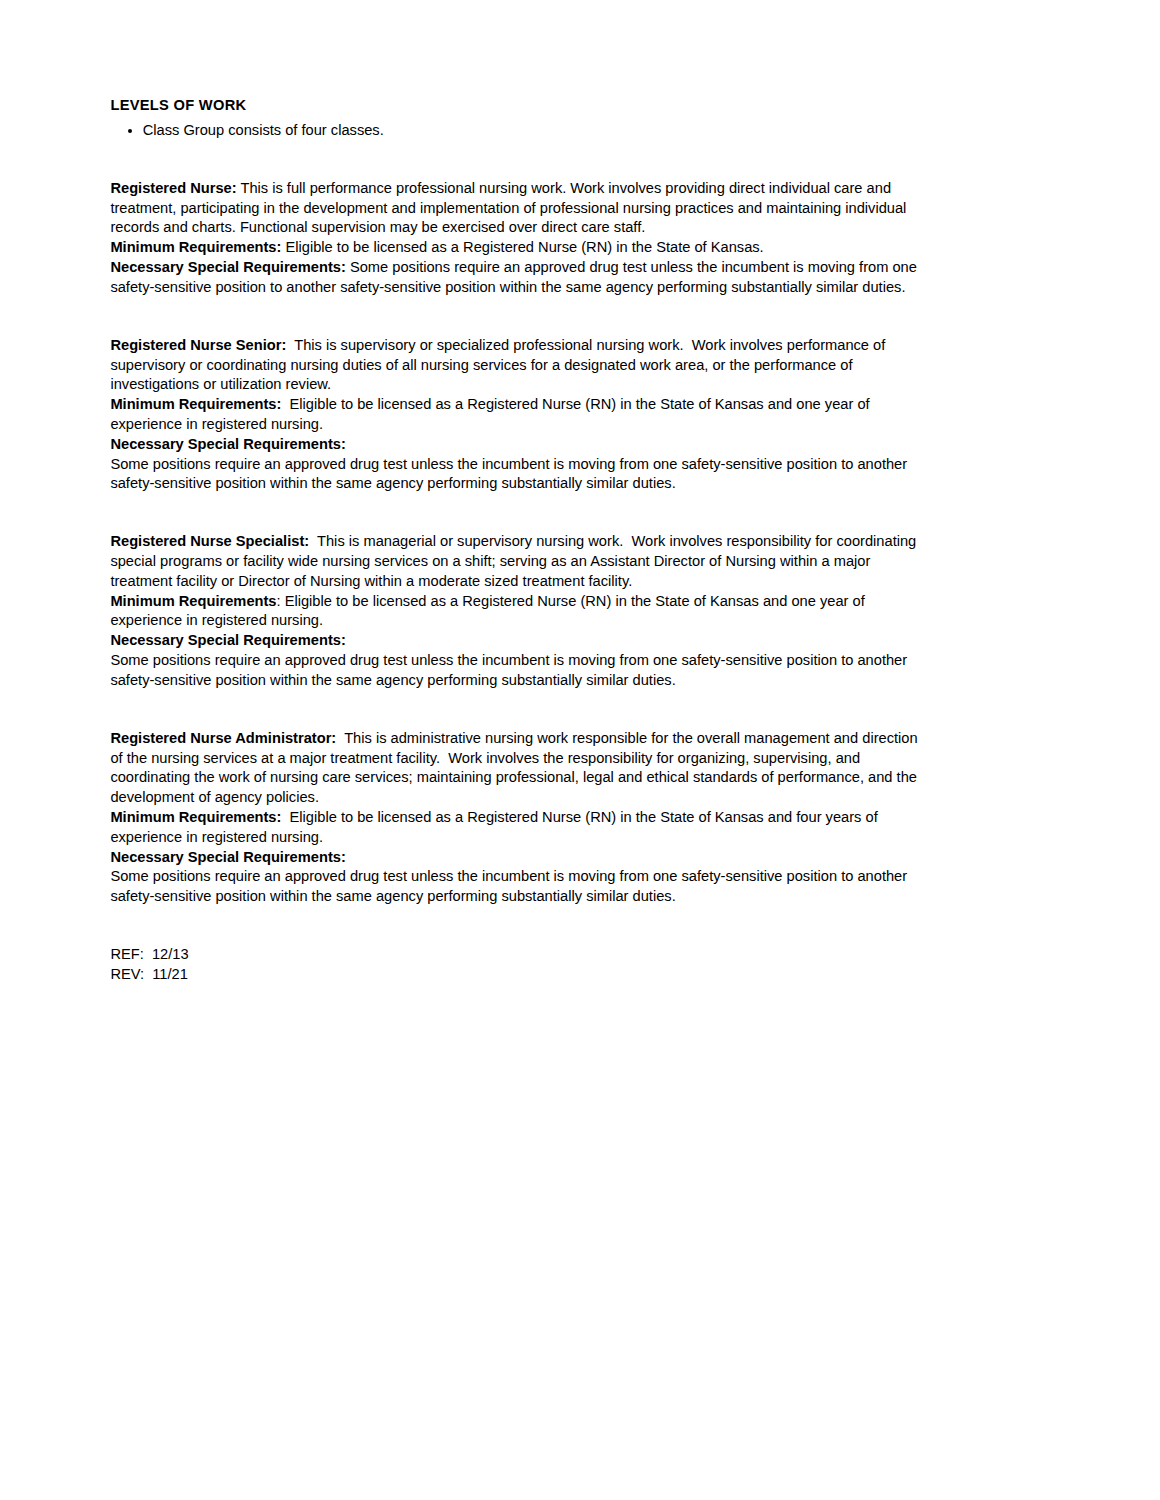LEVELS OF WORK
Class Group consists of four classes.
Registered Nurse: This is full performance professional nursing work. Work involves providing direct individual care and treatment, participating in the development and implementation of professional nursing practices and maintaining individual records and charts. Functional supervision may be exercised over direct care staff.
Minimum Requirements: Eligible to be licensed as a Registered Nurse (RN) in the State of Kansas.
Necessary Special Requirements: Some positions require an approved drug test unless the incumbent is moving from one safety-sensitive position to another safety-sensitive position within the same agency performing substantially similar duties.
Registered Nurse Senior: This is supervisory or specialized professional nursing work. Work involves performance of supervisory or coordinating nursing duties of all nursing services for a designated work area, or the performance of investigations or utilization review.
Minimum Requirements: Eligible to be licensed as a Registered Nurse (RN) in the State of Kansas and one year of experience in registered nursing.
Necessary Special Requirements:
Some positions require an approved drug test unless the incumbent is moving from one safety-sensitive position to another safety-sensitive position within the same agency performing substantially similar duties.
Registered Nurse Specialist: This is managerial or supervisory nursing work. Work involves responsibility for coordinating special programs or facility wide nursing services on a shift; serving as an Assistant Director of Nursing within a major treatment facility or Director of Nursing within a moderate sized treatment facility.
Minimum Requirements: Eligible to be licensed as a Registered Nurse (RN) in the State of Kansas and one year of experience in registered nursing.
Necessary Special Requirements:
Some positions require an approved drug test unless the incumbent is moving from one safety-sensitive position to another safety-sensitive position within the same agency performing substantially similar duties.
Registered Nurse Administrator: This is administrative nursing work responsible for the overall management and direction of the nursing services at a major treatment facility. Work involves the responsibility for organizing, supervising, and coordinating the work of nursing care services; maintaining professional, legal and ethical standards of performance, and the development of agency policies.
Minimum Requirements: Eligible to be licensed as a Registered Nurse (RN) in the State of Kansas and four years of experience in registered nursing.
Necessary Special Requirements:
Some positions require an approved drug test unless the incumbent is moving from one safety-sensitive position to another safety-sensitive position within the same agency performing substantially similar duties.
REF: 12/13
REV: 11/21